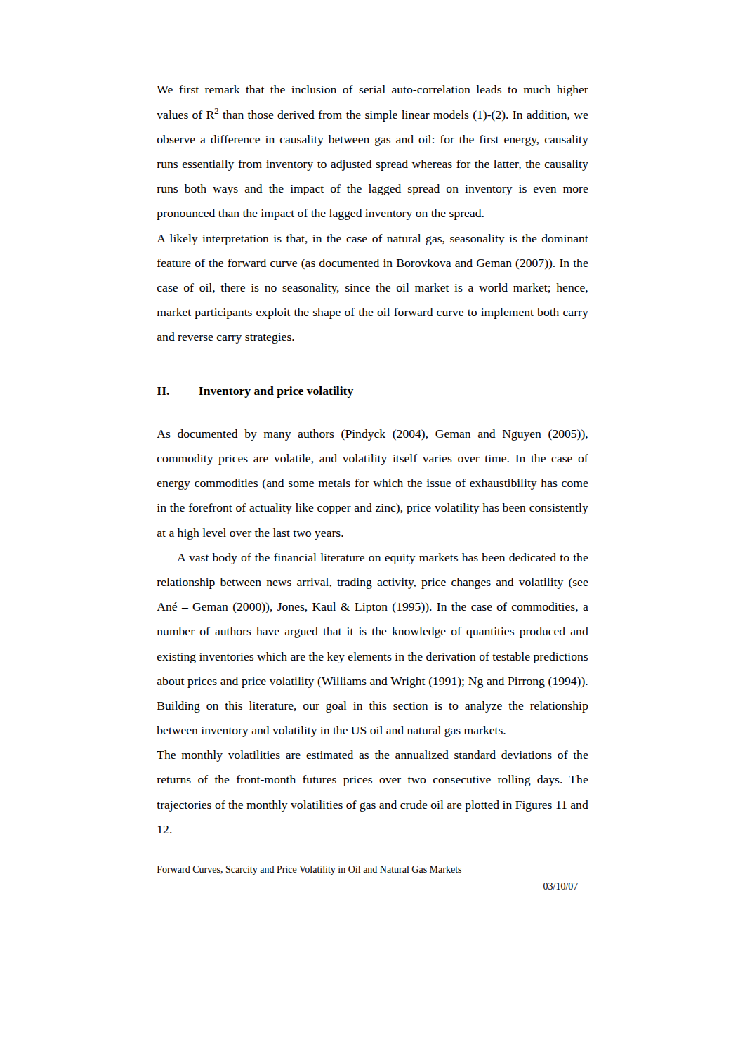We first remark that the inclusion of serial auto-correlation leads to much higher values of R2 than those derived from the simple linear models (1)-(2). In addition, we observe a difference in causality between gas and oil: for the first energy, causality runs essentially from inventory to adjusted spread whereas for the latter, the causality runs both ways and the impact of the lagged spread on inventory is even more pronounced than the impact of the lagged inventory on the spread.
A likely interpretation is that, in the case of natural gas, seasonality is the dominant feature of the forward curve (as documented in Borovkova and Geman (2007)). In the case of oil, there is no seasonality, since the oil market is a world market; hence, market participants exploit the shape of the oil forward curve to implement both carry and reverse carry strategies.
II. Inventory and price volatility
As documented by many authors (Pindyck (2004), Geman and Nguyen (2005)), commodity prices are volatile, and volatility itself varies over time. In the case of energy commodities (and some metals for which the issue of exhaustibility has come in the forefront of actuality like copper and zinc), price volatility has been consistently at a high level over the last two years.
A vast body of the financial literature on equity markets has been dedicated to the relationship between news arrival, trading activity, price changes and volatility (see Ané – Geman (2000)), Jones, Kaul & Lipton (1995)). In the case of commodities, a number of authors have argued that it is the knowledge of quantities produced and existing inventories which are the key elements in the derivation of testable predictions about prices and price volatility (Williams and Wright (1991); Ng and Pirrong (1994)). Building on this literature, our goal in this section is to analyze the relationship between inventory and volatility in the US oil and natural gas markets.
The monthly volatilities are estimated as the annualized standard deviations of the returns of the front-month futures prices over two consecutive rolling days. The trajectories of the monthly volatilities of gas and crude oil are plotted in Figures 11 and 12.
Forward Curves, Scarcity and Price Volatility in Oil and Natural Gas Markets 03/10/07